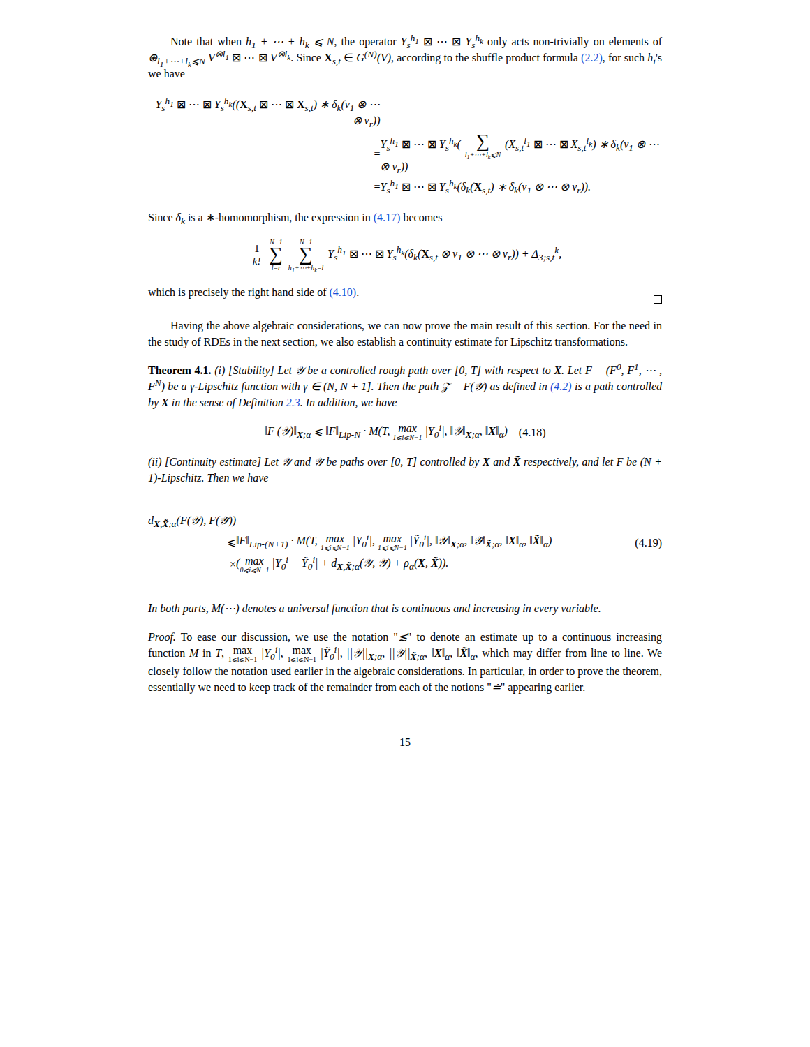Note that when h1 + ⋯ + hk ⩽ N, the operator Ysh1 ⊠ ⋯ ⊠ Yshk only acts non-trivially on elements of ⊕l1+⋯+lk⩽N V⊗l1 ⊠ ⋯ ⊠ V⊗lk. Since Xs,t ∈ G(N)(V), according to the shuffle product formula (2.2), for such hi's we have
Ysh1 ⊠ ⋯ ⊠ Yshk((Xs,t ⊠ ⋯ ⊠ Xs,t) ∗ δk(v1 ⊗ ⋯ ⊗ vr))
= Ysh1 ⊠ ⋯ ⊠ Yshk( ∑l1+⋯+lk⩽N (Xs,tl1 ⊠ ⋯ ⊠ Xs,tlk) ∗ δk(v1 ⊗ ⋯ ⊗ vr))
= Ysh1 ⊠ ⋯ ⊠ Yshk(δk(Xs,t) ∗ δk(v1 ⊗ ⋯ ⊗ vr)).
Since δk is a ∗-homomorphism, the expression in (4.17) becomes
1 k! N−1∑l=r N−1∑h1+⋯+hk=l Ysh1 ⊠ ⋯ ⊠ Yshk(δk(Xs,t ⊗ v1 ⊗ ⋯ ⊗ vr)) + Δ3;s,tk,
which is precisely the right hand side of (4.10).
Having the above algebraic considerations, we can now prove the main result of this section. For the need in the study of RDEs in the next section, we also establish a continuity estimate for Lipschitz transformations.
Theorem 4.1. (i) [Stability] Let 𝒴 be a controlled rough path over [0, T] with respect to X. Let F = (F0, F1, ⋯ , FN) be a γ-Lipschitz function with γ ∈ (N, N + 1]. Then the path 𝒵 = F(𝒴) as defined in (4.2) is a path controlled by X in the sense of Definition 2.3. In addition, we have
‖F (𝒴)‖X;α ⩽ ‖F‖Lip-N · M(T, max 1⩽i⩽N−1 |Y0i|, ‖𝒴‖X;α, ‖X‖α) (4.18)
(ii) [Continuity estimate] Let 𝒴 and 𝒴̃ be paths over [0, T] controlled by X and X̃ respectively, and let F be (N + 1)-Lipschitz. Then we have
dX,X̃;α(F(𝒴), F(𝒴̃))
⩽ ‖F‖Lip-(N+1) · M(T, max 1⩽i⩽N−1 |Y0i|, max 1⩽i⩽N−1 |Ỹ0i|, ‖𝒴‖X;α, ‖𝒴̃‖X̃;α, ‖X‖α, ‖X̃‖α)
× (max 0⩽i⩽N−1 |Y0i − Ỹ0i| + dX,X̃;α(𝒴, 𝒴̃) + ρα(X, X̃)).
(4.19)
In both parts, M(⋯) denotes a universal function that is continuous and increasing in every variable.
Proof. To ease our discussion, we use the notation "≲" to denote an estimate up to a continuous increasing function M in T, max 1⩽i⩽N−1 |Y0i|, max 1⩽i⩽N−1 |Ỹ0i|, ||𝒴||X;α, ||𝒴̃||X̃;α, ‖X‖α, ‖X̃‖α, which may differ from line to line. We closely follow the notation used earlier in the algebraic considerations. In particular, in order to prove the theorem, essentially we need to keep track of the remainder from each of the notions "≐" appearing earlier.
15